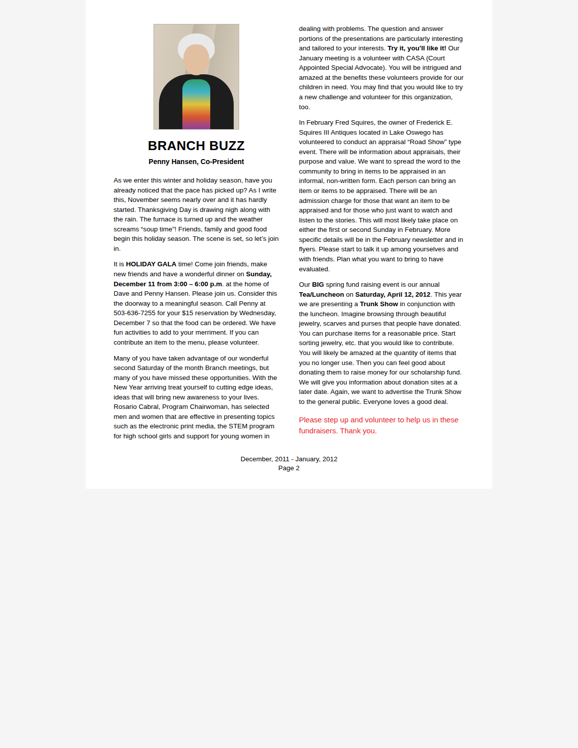BRANCH BUZZ
Penny Hansen, Co-President
As we enter this winter and holiday season, have you already noticed that the pace has picked up? As I write this, November seems nearly over and it has hardly started. Thanksgiving Day is drawing nigh along with the rain. The furnace is turned up and the weather screams “soup time”! Friends, family and good food begin this holiday season. The scene is set, so let’s join in.
It is HOLIDAY GALA time! Come join friends, make new friends and have a wonderful dinner on Sunday, December 11 from 3:00 – 6:00 p.m. at the home of Dave and Penny Hansen. Please join us. Consider this the doorway to a meaningful season. Call Penny at 503-636-7255 for your $15 reservation by Wednesday, December 7 so that the food can be ordered. We have fun activities to add to your merriment. If you can contribute an item to the menu, please volunteer.
Many of you have taken advantage of our wonderful second Saturday of the month Branch meetings, but many of you have missed these opportunities. With the New Year arriving treat yourself to cutting edge ideas, ideas that will bring new awareness to your lives. Rosario Cabral, Program Chairwoman, has selected men and women that are effective in presenting topics such as the electronic print media, the STEM program for high school girls and support for young women in dealing with problems. The question and answer portions of the presentations are particularly interesting and tailored to your interests. Try it, you’ll like it! Our January meeting is a volunteer with CASA (Court Appointed Special Advocate). You will be intrigued and amazed at the benefits these volunteers provide for our children in need. You may find that you would like to try a new challenge and volunteer for this organization, too.
In February Fred Squires, the owner of Frederick E. Squires III Antiques located in Lake Oswego has volunteered to conduct an appraisal “Road Show” type event. There will be information about appraisals, their purpose and value. We want to spread the word to the community to bring in items to be appraised in an informal, non-written form. Each person can bring an item or items to be appraised. There will be an admission charge for those that want an item to be appraised and for those who just want to watch and listen to the stories. This will most likely take place on either the first or second Sunday in February. More specific details will be in the February newsletter and in flyers. Please start to talk it up among yourselves and with friends. Plan what you want to bring to have evaluated.
Our BIG spring fund raising event is our annual Tea/Luncheon on Saturday, April 12, 2012. This year we are presenting a Trunk Show in conjunction with the luncheon. Imagine browsing through beautiful jewelry, scarves and purses that people have donated. You can purchase items for a reasonable price. Start sorting jewelry, etc. that you would like to contribute. You will likely be amazed at the quantity of items that you no longer use. Then you can feel good about donating them to raise money for our scholarship fund. We will give you information about donation sites at a later date. Again, we want to advertise the Trunk Show to the general public. Everyone loves a good deal.
Please step up and volunteer to help us in these fundraisers. Thank you.
December, 2011 - January, 2012
Page 2